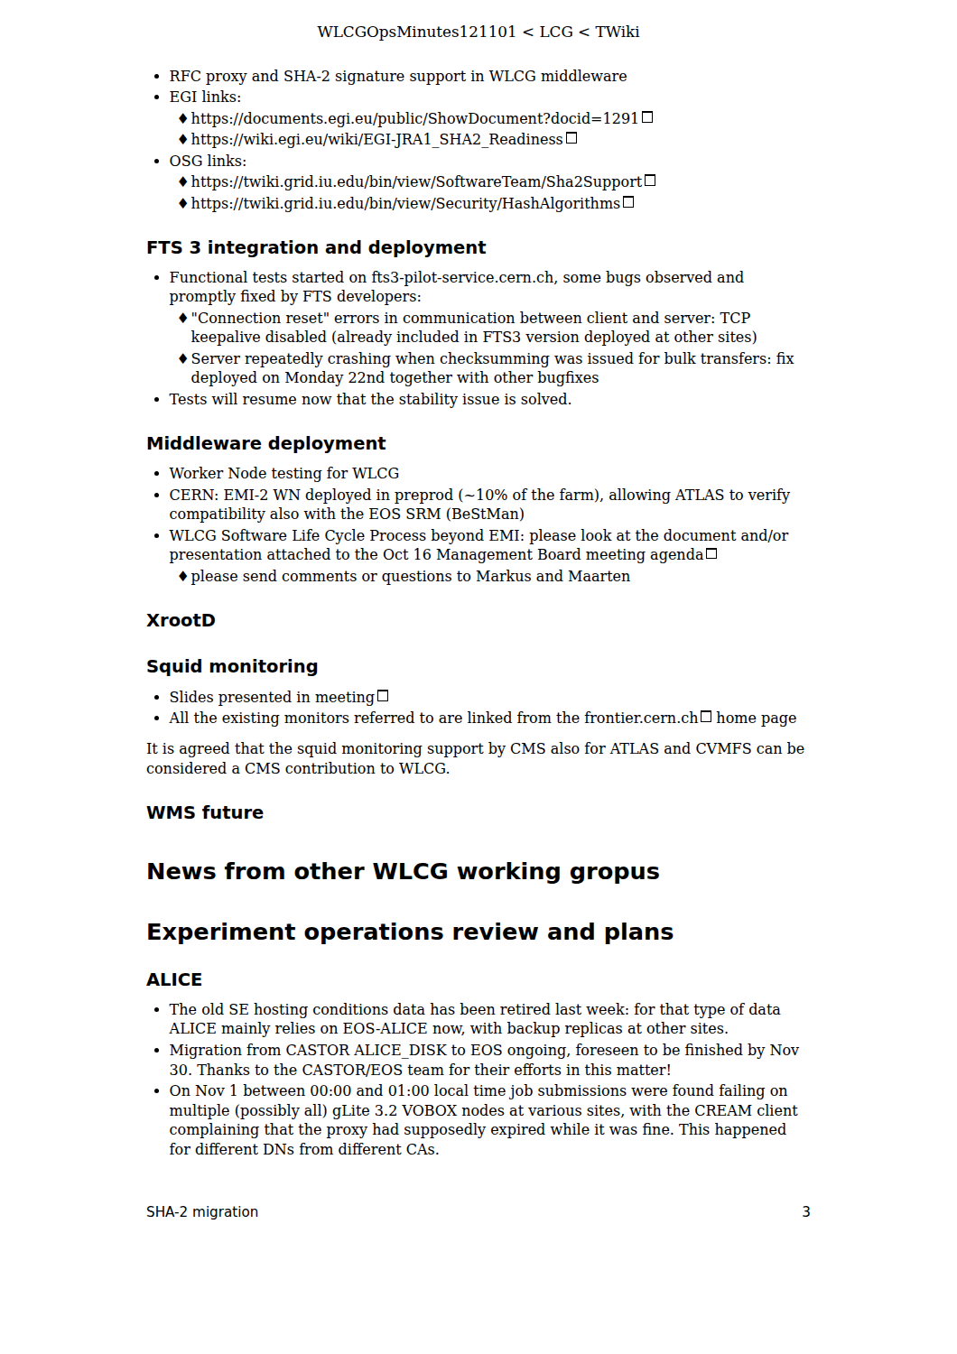WLCGOpsMinutes121101 < LCG < TWiki
RFC proxy and SHA-2 signature support in WLCG middleware
EGI links:
https://documents.egi.eu/public/ShowDocument?docid=1291
https://wiki.egi.eu/wiki/EGI-JRA1_SHA2_Readiness
OSG links:
https://twiki.grid.iu.edu/bin/view/SoftwareTeam/Sha2Support
https://twiki.grid.iu.edu/bin/view/Security/HashAlgorithms
FTS 3 integration and deployment
Functional tests started on fts3-pilot-service.cern.ch, some bugs observed and promptly fixed by FTS developers:
"Connection reset" errors in communication between client and server: TCP keepalive disabled (already included in FTS3 version deployed at other sites)
Server repeatedly crashing when checksumming was issued for bulk transfers: fix deployed on Monday 22nd together with other bugfixes
Tests will resume now that the stability issue is solved.
Middleware deployment
Worker Node testing for WLCG
CERN: EMI-2 WN deployed in preprod (~10% of the farm), allowing ATLAS to verify compatibility also with the EOS SRM (BeStMan)
WLCG Software Life Cycle Process beyond EMI: please look at the document and/or presentation attached to the Oct 16 Management Board meeting agenda
please send comments or questions to Markus and Maarten
XrootD
Squid monitoring
Slides presented in meeting
All the existing monitors referred to are linked from the frontier.cern.ch home page
It is agreed that the squid monitoring support by CMS also for ATLAS and CVMFS can be considered a CMS contribution to WLCG.
WMS future
News from other WLCG working gropus
Experiment operations review and plans
ALICE
The old SE hosting conditions data has been retired last week: for that type of data ALICE mainly relies on EOS-ALICE now, with backup replicas at other sites.
Migration from CASTOR ALICE_DISK to EOS ongoing, foreseen to be finished by Nov 30. Thanks to the CASTOR/EOS team for their efforts in this matter!
On Nov 1 between 00:00 and 01:00 local time job submissions were found failing on multiple (possibly all) gLite 3.2 VOBOX nodes at various sites, with the CREAM client complaining that the proxy had supposedly expired while it was fine. This happened for different DNs from different CAs.
SHA-2 migration
3